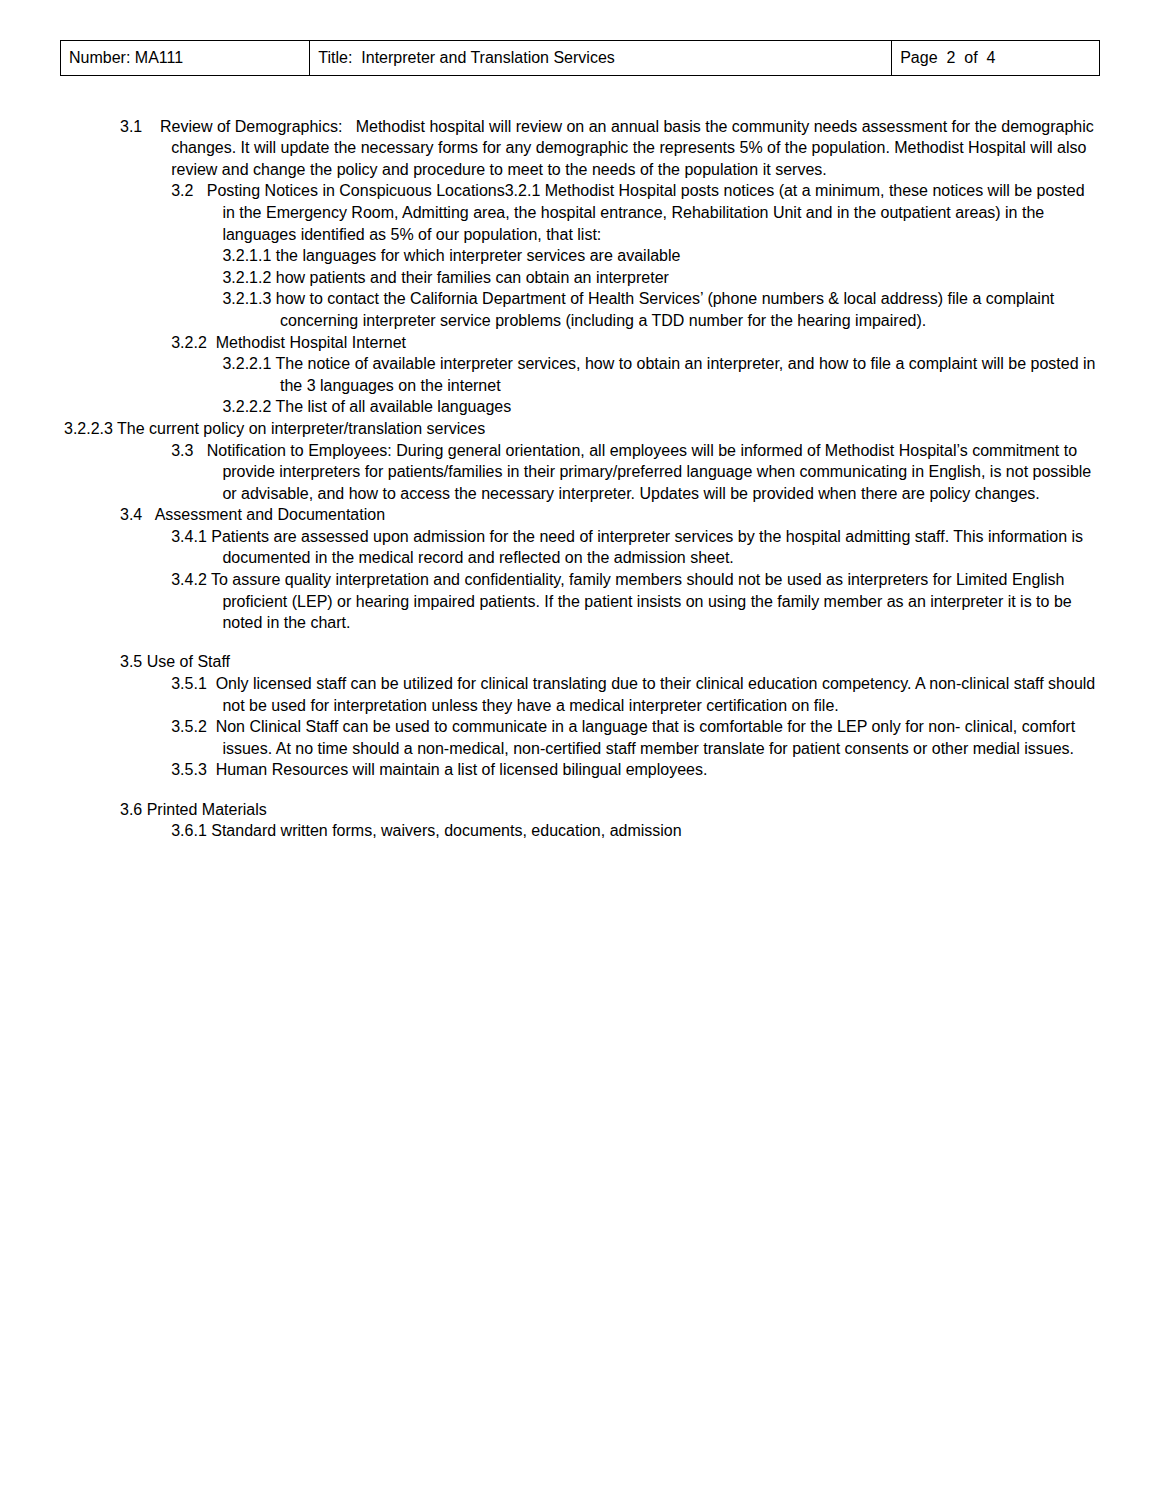| Number: MA111 | Title: Interpreter and Translation Services | Page 2 of 4 |
3.1 Review of Demographics: Methodist hospital will review on an annual basis the community needs assessment for the demographic changes. It will update the necessary forms for any demographic the represents 5% of the population. Methodist Hospital will also review and change the policy and procedure to meet to the needs of the population it serves.
3.2 Posting Notices in Conspicuous Locations3.2.1 Methodist Hospital posts notices (at a minimum, these notices will be posted in the Emergency Room, Admitting area, the hospital entrance, Rehabilitation Unit and in the outpatient areas) in the languages identified as 5% of our population, that list:
3.2.1.1 the languages for which interpreter services are available
3.2.1.2 how patients and their families can obtain an interpreter
3.2.1.3 how to contact the California Department of Health Services’ (phone numbers & local address) file a complaint concerning interpreter service problems (including a TDD number for the hearing impaired).
3.2.2 Methodist Hospital Internet
3.2.2.1 The notice of available interpreter services, how to obtain an interpreter, and how to file a complaint will be posted in the 3 languages on the internet
3.2.2.2 The list of all available languages
3.2.2.3 The current policy on interpreter/translation services
3.3 Notification to Employees: During general orientation, all employees will be informed of Methodist Hospital’s commitment to provide interpreters for patients/families in their primary/preferred language when communicating in English, is not possible or advisable, and how to access the necessary interpreter. Updates will be provided when there are policy changes.
3.4 Assessment and Documentation
3.4.1 Patients are assessed upon admission for the need of interpreter services by the hospital admitting staff. This information is documented in the medical record and reflected on the admission sheet.
3.4.2 To assure quality interpretation and confidentiality, family members should not be used as interpreters for Limited English proficient (LEP) or hearing impaired patients. If the patient insists on using the family member as an interpreter it is to be noted in the chart.
3.5 Use of Staff
3.5.1 Only licensed staff can be utilized for clinical translating due to their clinical education competency. A non-clinical staff should not be used for interpretation unless they have a medical interpreter certification on file.
3.5.2 Non Clinical Staff can be used to communicate in a language that is comfortable for the LEP only for non- clinical, comfort issues. At no time should a non-medical, non-certified staff member translate for patient consents or other medial issues.
3.5.3 Human Resources will maintain a list of licensed bilingual employees.
3.6 Printed Materials
3.6.1 Standard written forms, waivers, documents, education, admission